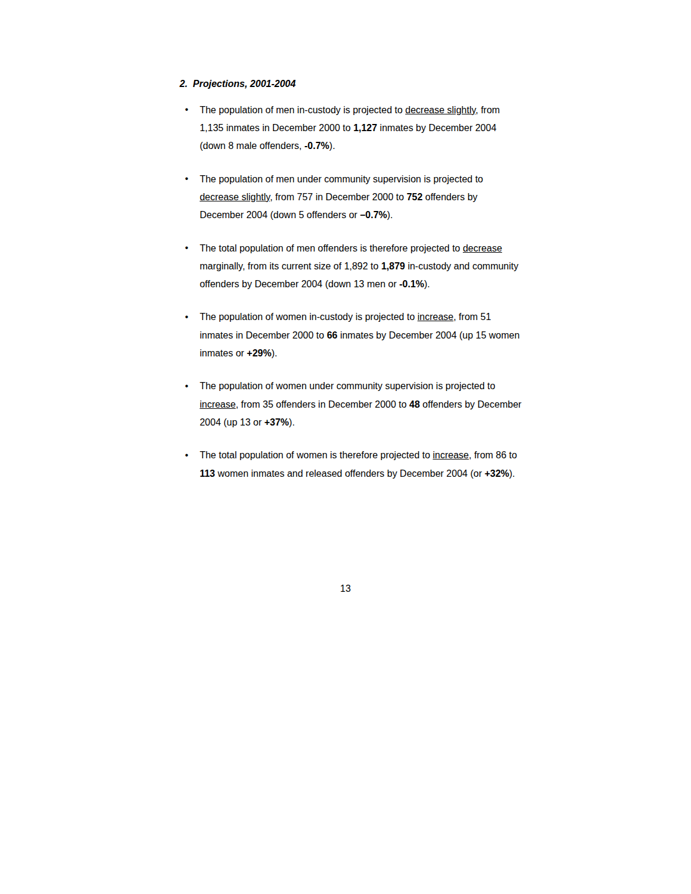2. Projections, 2001-2004
The population of men in-custody is projected to decrease slightly, from 1,135 inmates in December 2000 to 1,127 inmates by December 2004 (down 8 male offenders, -0.7%).
The population of men under community supervision is projected to decrease slightly, from 757 in December 2000 to 752 offenders by December 2004 (down 5 offenders or –0.7%).
The total population of men offenders is therefore projected to decrease marginally, from its current size of 1,892 to 1,879 in-custody and community offenders by December 2004 (down 13 men or -0.1%).
The population of women in-custody is projected to increase, from 51 inmates in December 2000 to 66 inmates by December 2004 (up 15 women inmates or +29%).
The population of women under community supervision is projected to increase, from 35 offenders in December 2000 to 48 offenders by December 2004 (up 13 or +37%).
The total population of women is therefore projected to increase, from 86 to 113 women inmates and released offenders by December 2004 (or +32%).
13